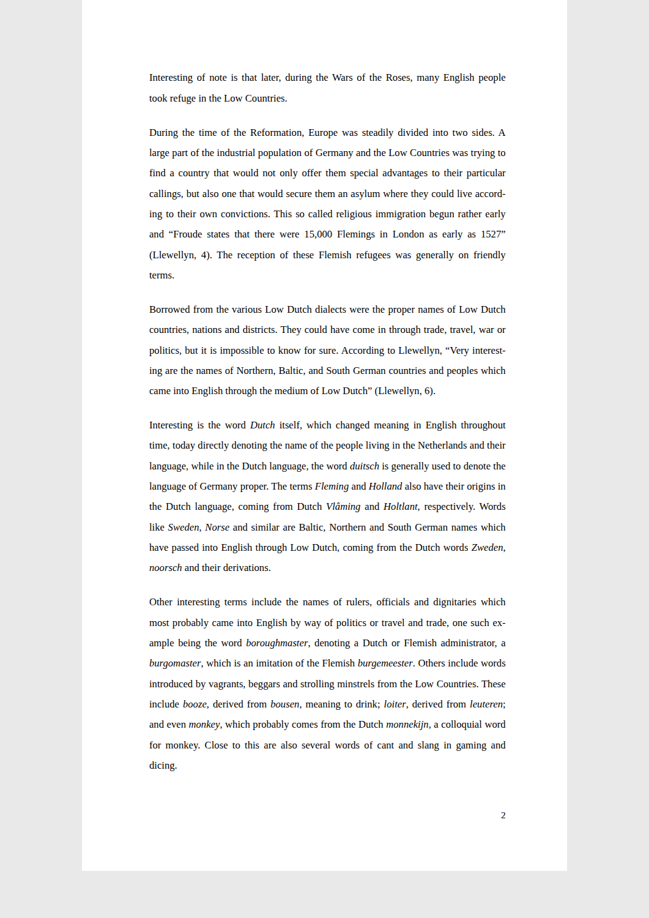Interesting of note is that later, during the Wars of the Roses, many English people took refuge in the Low Countries.
During the time of the Reformation, Europe was steadily divided into two sides. A large part of the industrial population of Germany and the Low Countries was trying to find a country that would not only offer them special advantages to their particular callings, but also one that would secure them an asylum where they could live according to their own convictions. This so called religious immigration begun rather early and “Froude states that there were 15,000 Flemings in London as early as 1527” (Llewellyn, 4). The reception of these Flemish refugees was generally on friendly terms.
Borrowed from the various Low Dutch dialects were the proper names of Low Dutch countries, nations and districts. They could have come in through trade, travel, war or politics, but it is impossible to know for sure. According to Llewellyn, “Very interesting are the names of Northern, Baltic, and South German countries and peoples which came into English through the medium of Low Dutch” (Llewellyn, 6).
Interesting is the word Dutch itself, which changed meaning in English throughout time, today directly denoting the name of the people living in the Netherlands and their language, while in the Dutch language, the word duitsch is generally used to denote the language of Germany proper. The terms Fleming and Holland also have their origins in the Dutch language, coming from Dutch Vlâming and Holtlant, respectively. Words like Sweden, Norse and similar are Baltic, Northern and South German names which have passed into English through Low Dutch, coming from the Dutch words Zweden, noorsch and their derivations.
Other interesting terms include the names of rulers, officials and dignitaries which most probably came into English by way of politics or travel and trade, one such example being the word boroughmaster, denoting a Dutch or Flemish administrator, a burgomaster, which is an imitation of the Flemish burgemeester. Others include words introduced by vagrants, beggars and strolling minstrels from the Low Countries. These include booze, derived from bousen, meaning to drink; loiter, derived from leuteren; and even monkey, which probably comes from the Dutch monnekijn, a colloquial word for monkey. Close to this are also several words of cant and slang in gaming and dicing.
2